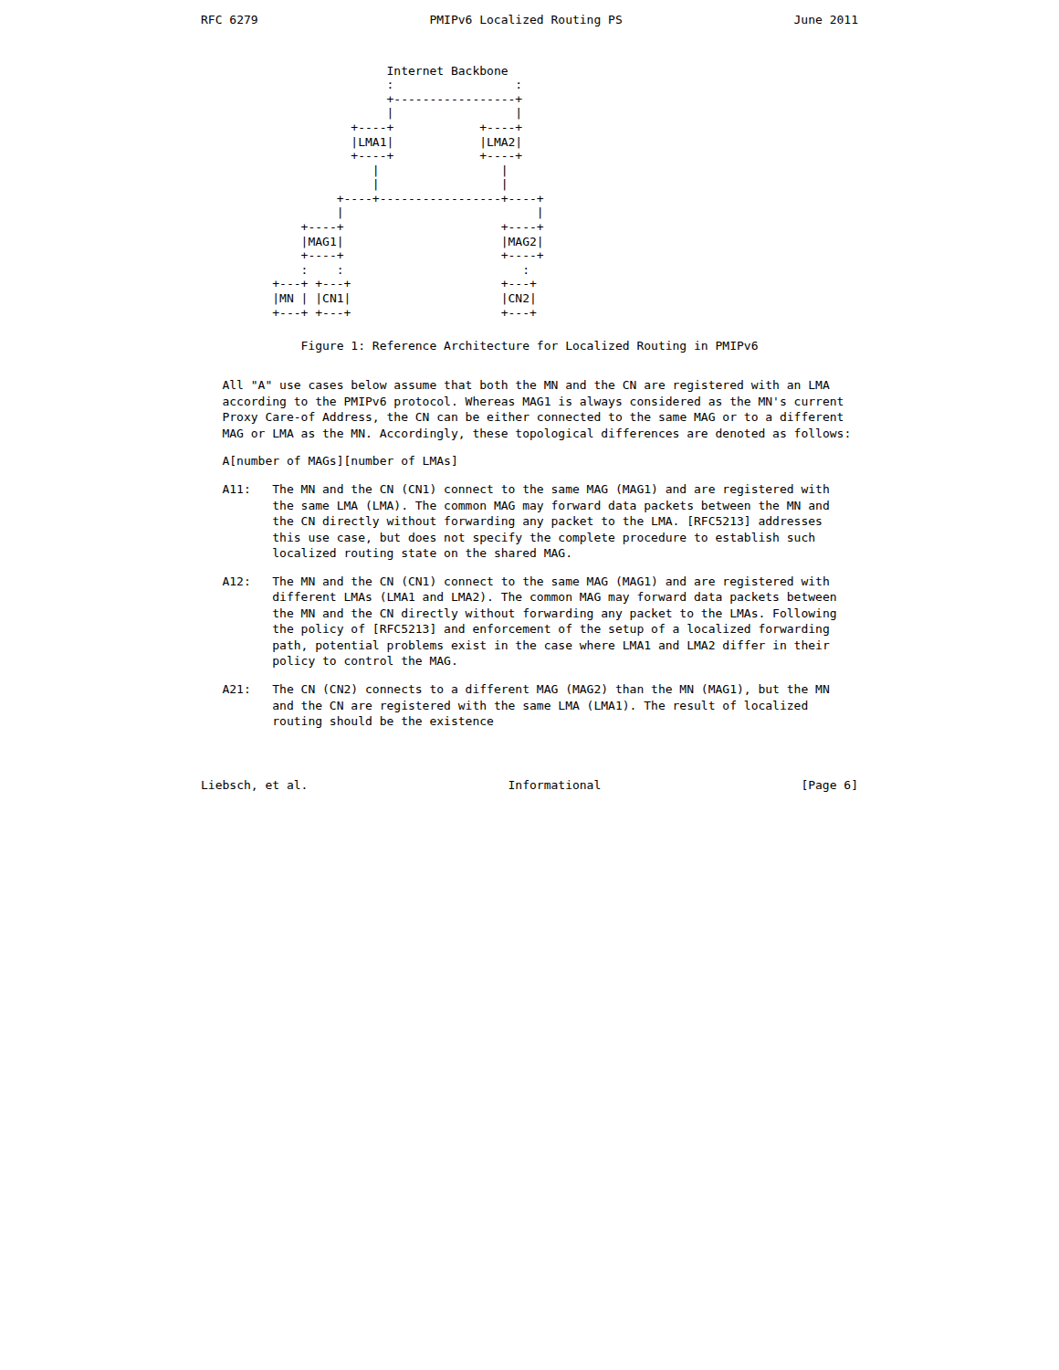RFC 6279 PMIPv6 Localized Routing PS June 2011
                          Internet Backbone
                          :                 :
                          +-----------------+
                          |                 |
                     +----+            +----+
                     |LMA1|            |LMA2|
                     +----+            +----+
                        |                 |
                        |                 |
                   +----+-----------------+----+
                   |                           |
              +----+                      +----+
              |MAG1|                      |MAG2|
              +----+                      +----+
              :    :                         :
          +---+ +---+                     +---+
          |MN | |CN1|                     |CN2|
          +---+ +---+                     +---+
Figure 1: Reference Architecture for Localized Routing in PMIPv6
All "A" use cases below assume that both the MN and the CN are registered with an LMA according to the PMIPv6 protocol. Whereas MAG1 is always considered as the MN's current Proxy Care-of Address, the CN can be either connected to the same MAG or to a different MAG or LMA as the MN. Accordingly, these topological differences are denoted as follows:
A[number of MAGs][number of LMAs]
A11:
The MN and the CN (CN1) connect to the same MAG (MAG1) and are registered with the same LMA (LMA). The common MAG may forward data packets between the MN and the CN directly without forwarding any packet to the LMA. [RFC5213] addresses this use case, but does not specify the complete procedure to establish such localized routing state on the shared MAG.
A12:
The MN and the CN (CN1) connect to the same MAG (MAG1) and are registered with different LMAs (LMA1 and LMA2). The common MAG may forward data packets between the MN and the CN directly without forwarding any packet to the LMAs. Following the policy of [RFC5213] and enforcement of the setup of a localized forwarding path, potential problems exist in the case where LMA1 and LMA2 differ in their policy to control the MAG.
A21:
The CN (CN2) connects to a different MAG (MAG2) than the MN (MAG1), but the MN and the CN are registered with the same LMA (LMA1). The result of localized routing should be the existence
Liebsch, et al. Informational [Page 6]